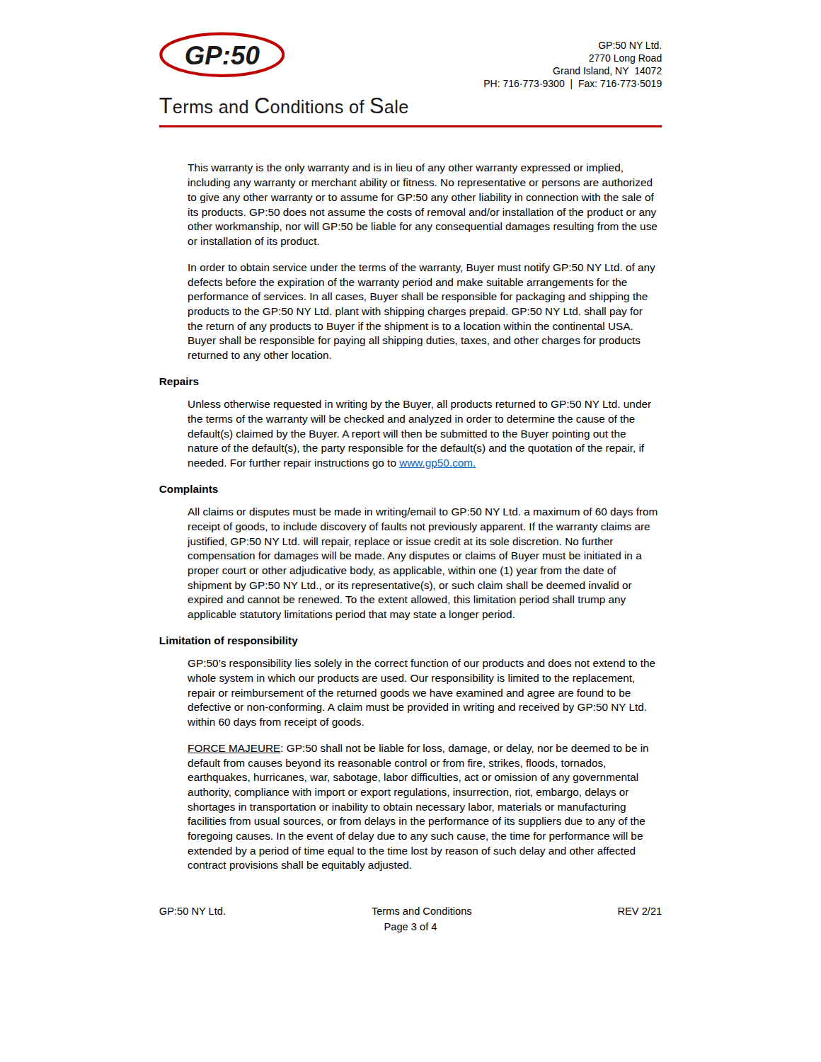GP:50
GP:50 NY Ltd.
2770 Long Road
Grand Island, NY 14072
PH: 716·773·9300 | Fax: 716·773·5019
Terms and Conditions of Sale
This warranty is the only warranty and is in lieu of any other warranty expressed or implied, including any warranty or merchant ability or fitness. No representative or persons are authorized to give any other warranty or to assume for GP:50 any other liability in connection with the sale of its products. GP:50 does not assume the costs of removal and/or installation of the product or any other workmanship, nor will GP:50 be liable for any consequential damages resulting from the use or installation of its product.
In order to obtain service under the terms of the warranty, Buyer must notify GP:50 NY Ltd. of any defects before the expiration of the warranty period and make suitable arrangements for the performance of services. In all cases, Buyer shall be responsible for packaging and shipping the products to the GP:50 NY Ltd. plant with shipping charges prepaid. GP:50 NY Ltd. shall pay for the return of any products to Buyer if the shipment is to a location within the continental USA. Buyer shall be responsible for paying all shipping duties, taxes, and other charges for products returned to any other location.
Repairs
Unless otherwise requested in writing by the Buyer, all products returned to GP:50 NY Ltd. under the terms of the warranty will be checked and analyzed in order to determine the cause of the default(s) claimed by the Buyer. A report will then be submitted to the Buyer pointing out the nature of the default(s), the party responsible for the default(s) and the quotation of the repair, if needed. For further repair instructions go to www.gp50.com.
Complaints
All claims or disputes must be made in writing/email to GP:50 NY Ltd. a maximum of 60 days from receipt of goods, to include discovery of faults not previously apparent. If the warranty claims are justified, GP:50 NY Ltd. will repair, replace or issue credit at its sole discretion. No further compensation for damages will be made. Any disputes or claims of Buyer must be initiated in a proper court or other adjudicative body, as applicable, within one (1) year from the date of shipment by GP:50 NY Ltd., or its representative(s), or such claim shall be deemed invalid or expired and cannot be renewed. To the extent allowed, this limitation period shall trump any applicable statutory limitations period that may state a longer period.
Limitation of responsibility
GP:50’s responsibility lies solely in the correct function of our products and does not extend to the whole system in which our products are used. Our responsibility is limited to the replacement, repair or reimbursement of the returned goods we have examined and agree are found to be defective or non-conforming. A claim must be provided in writing and received by GP:50 NY Ltd. within 60 days from receipt of goods.
FORCE MAJEURE: GP:50 shall not be liable for loss, damage, or delay, nor be deemed to be in default from causes beyond its reasonable control or from fire, strikes, floods, tornados, earthquakes, hurricanes, war, sabotage, labor difficulties, act or omission of any governmental authority, compliance with import or export regulations, insurrection, riot, embargo, delays or shortages in transportation or inability to obtain necessary labor, materials or manufacturing facilities from usual sources, or from delays in the performance of its suppliers due to any of the foregoing causes. In the event of delay due to any such cause, the time for performance will be extended by a period of time equal to the time lost by reason of such delay and other affected contract provisions shall be equitably adjusted.
GP:50 NY Ltd.
Terms and Conditions
REV 2/21
Page 3 of 4